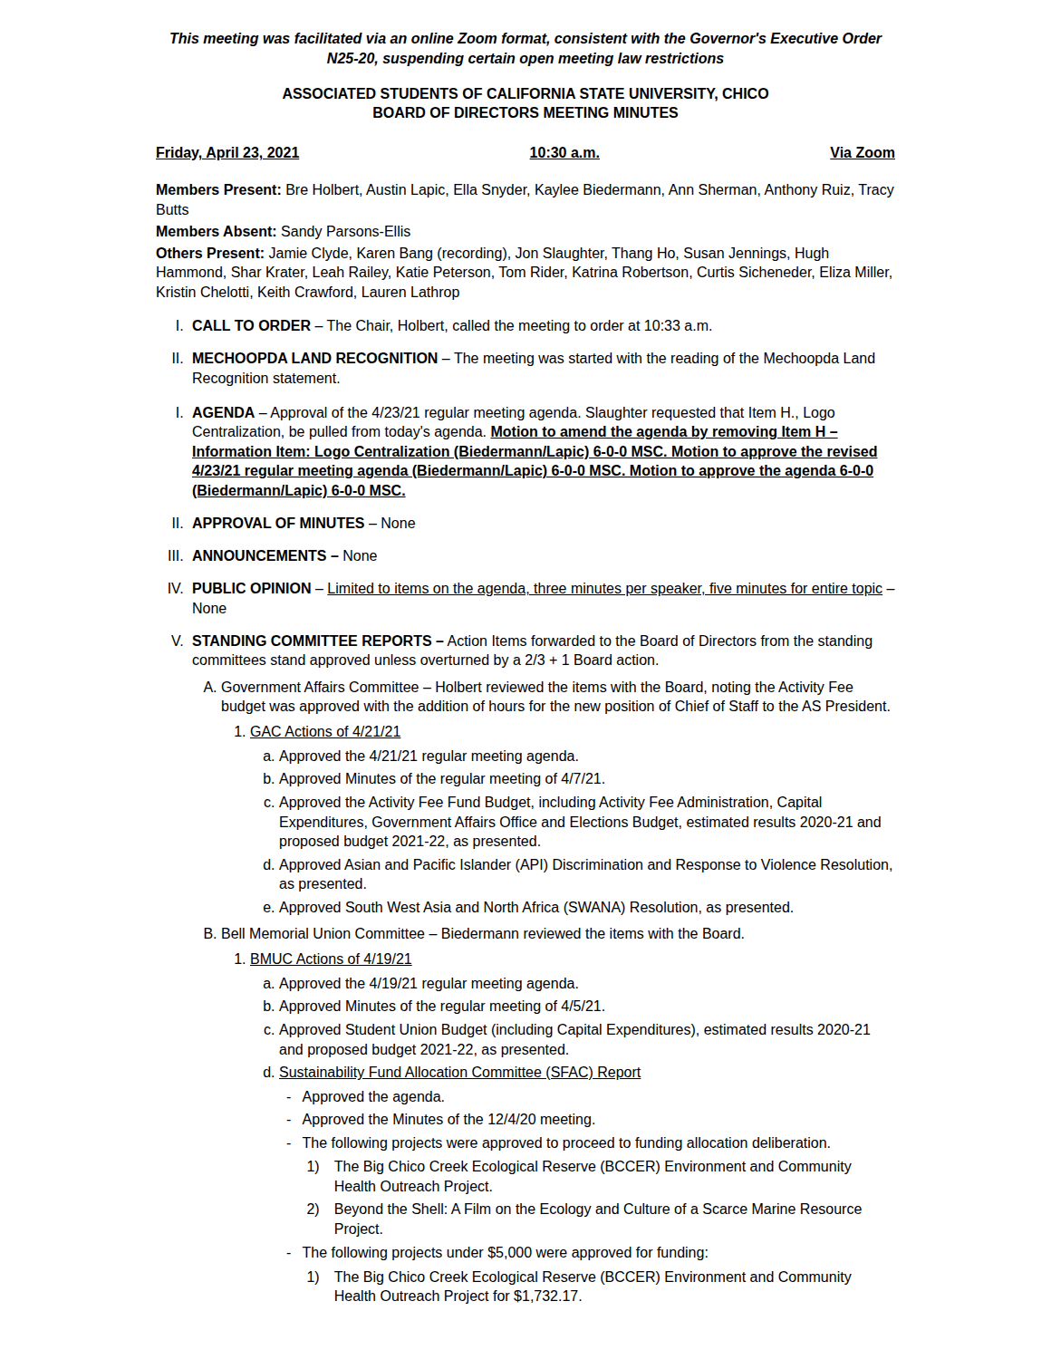This meeting was facilitated via an online Zoom format, consistent with the Governor's Executive Order N25-20, suspending certain open meeting law restrictions
ASSOCIATED STUDENTS OF CALIFORNIA STATE UNIVERSITY, CHICO
BOARD OF DIRECTORS MEETING MINUTES
Friday, April 23, 2021 10:30 a.m. Via Zoom
Members Present: Bre Holbert, Austin Lapic, Ella Snyder, Kaylee Biedermann, Ann Sherman, Anthony Ruiz, Tracy Butts
Members Absent: Sandy Parsons-Ellis
Others Present: Jamie Clyde, Karen Bang (recording), Jon Slaughter, Thang Ho, Susan Jennings, Hugh Hammond, Shar Krater, Leah Railey, Katie Peterson, Tom Rider, Katrina Robertson, Curtis Sicheneder, Eliza Miller, Kristin Chelotti, Keith Crawford, Lauren Lathrop
CALL TO ORDER – The Chair, Holbert, called the meeting to order at 10:33 a.m.
MECHOOPDA LAND RECOGNITION – The meeting was started with the reading of the Mechoopda Land Recognition statement.
AGENDA – Approval of the 4/23/21 regular meeting agenda. Slaughter requested that Item H., Logo Centralization, be pulled from today's agenda. Motion to amend the agenda by removing Item H – Information Item: Logo Centralization (Biedermann/Lapic) 6-0-0 MSC. Motion to approve the revised 4/23/21 regular meeting agenda (Biedermann/Lapic) 6-0-0 MSC. Motion to approve the agenda 6-0-0 (Biedermann/Lapic) 6-0-0 MSC.
APPROVAL OF MINUTES – None
ANNOUNCEMENTS – None
PUBLIC OPINION – Limited to items on the agenda, three minutes per speaker, five minutes for entire topic – None
STANDING COMMITTEE REPORTS – Action Items forwarded to the Board of Directors from the standing committees stand approved unless overturned by a 2/3 + 1 Board action.
Government Affairs Committee – Holbert reviewed the items with the Board, noting the Activity Fee budget was approved with the addition of hours for the new position of Chief of Staff to the AS President.
GAC Actions of 4/21/21
Approved the 4/21/21 regular meeting agenda.
Approved Minutes of the regular meeting of 4/7/21.
Approved the Activity Fee Fund Budget, including Activity Fee Administration, Capital Expenditures, Government Affairs Office and Elections Budget, estimated results 2020-21 and proposed budget 2021-22, as presented.
Approved Asian and Pacific Islander (API) Discrimination and Response to Violence Resolution, as presented.
Approved South West Asia and North Africa (SWANA) Resolution, as presented.
Bell Memorial Union Committee – Biedermann reviewed the items with the Board.
BMUC Actions of 4/19/21
Approved the 4/19/21 regular meeting agenda.
Approved Minutes of the regular meeting of 4/5/21.
Approved Student Union Budget (including Capital Expenditures), estimated results 2020-21 and proposed budget 2021-22, as presented.
Sustainability Fund Allocation Committee (SFAC) Report
Approved the agenda.
Approved the Minutes of the 12/4/20 meeting.
The following projects were approved to proceed to funding allocation deliberation.
The Big Chico Creek Ecological Reserve (BCCER) Environment and Community Health Outreach Project.
Beyond the Shell: A Film on the Ecology and Culture of a Scarce Marine Resource Project.
The following projects under $5,000 were approved for funding:
The Big Chico Creek Ecological Reserve (BCCER) Environment and Community Health Outreach Project for $1,732.17.